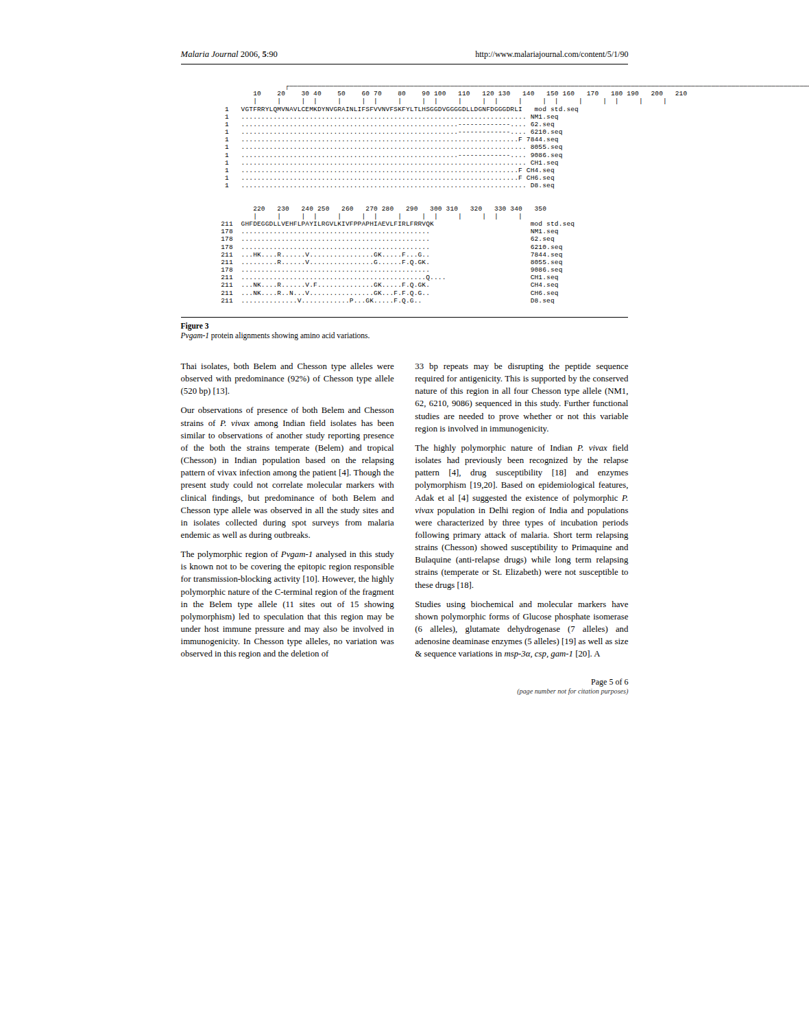Malaria Journal 2006, 5:90
http://www.malariajournal.com/content/5/1/90
                 ┌──────────────────────────────────────────────────────────────────────────────────────────────────────────────────────────────────┐
         10    20    30 40    50    60 70    80    90 100   110   120 130   140   150 160   170   180 190   200   210
         |     |     |  |     |     |  |     |     |  |     |     |  |     |     |  |     |     |  |     |     |
  1   VGTFRRYLQMVNAVLCEMKDYNVGRAINLIFSFVVNVFSKFYLTLHSGGDVGGGGDLLDGNFDGGGDRLI   mod std.seq
  1   ....................................................................... NM1.seq
  1   ......................................................-------------.... 62.seq
  1   ......................................................-------------.... 6210.seq
  1   .....................................................................F 7844.seq
  1   ....................................................................... 8055.seq
  1   ......................................................-------------.... 9086.seq
  1   ....................................................................... CH1.seq
  1   .....................................................................F CH4.seq
  1   .....................................................................F CH6.seq
  1   ....................................................................... D8.seq


         220   230   240 250   260   270 280   290   300 310   320   330 340   350
         |     |     |  |     |     |  |     |     |  |     |     |  |     |
 211  GHFDEGGDLLVEHFLPAYILRGVLKIVFPPAPHIAEVLFIRLFRRVQK                        mod std.seq
 178  ...............................................                         NM1.seq
 178  ...............................................                         62.seq
 178  ...............................................                         6210.seq
 211  ...HK....R......V................GK.....F...G..                         7844.seq
 211  .........R......V................G......F.Q.GK.                         8055.seq
 178  ...............................................                         9086.seq
 211  ..............................................Q....                     CH1.seq
 211  ...NK....R......V.F..............GK.....F.Q.GK.                         CH4.seq
 211  ...NK....R..N...V................GK...F.F.Q.G..                         CH6.seq
 211  ..............V............P...GK.....F.Q.G..                           D8.seq
Figure 3 Pvgam-1 protein alignments showing amino acid variations.
Thai isolates, both Belem and Chesson type alleles were observed with predominance (92%) of Chesson type allele (520 bp) [13].
Our observations of presence of both Belem and Chesson strains of P. vivax among Indian field isolates has been similar to observations of another study reporting presence of the both the strains temperate (Belem) and tropical (Chesson) in Indian population based on the relapsing pattern of vivax infection among the patient [4]. Though the present study could not correlate molecular markers with clinical findings, but predominance of both Belem and Chesson type allele was observed in all the study sites and in isolates collected during spot surveys from malaria endemic as well as during outbreaks.
The polymorphic region of Pvgam-1 analysed in this study is known not to be covering the epitopic region responsible for transmission-blocking activity [10]. However, the highly polymorphic nature of the C-terminal region of the fragment in the Belem type allele (11 sites out of 15 showing polymorphism) led to speculation that this region may be under host immune pressure and may also be involved in immunogenicity. In Chesson type alleles, no variation was observed in this region and the deletion of
33 bp repeats may be disrupting the peptide sequence required for antigenicity. This is supported by the conserved nature of this region in all four Chesson type allele (NM1, 62, 6210, 9086) sequenced in this study. Further functional studies are needed to prove whether or not this variable region is involved in immunogenicity.
The highly polymorphic nature of Indian P. vivax field isolates had previously been recognized by the relapse pattern [4], drug susceptibility [18] and enzymes polymorphism [19,20]. Based on epidemiological features, Adak et al [4] suggested the existence of polymorphic P. vivax population in Delhi region of India and populations were characterized by three types of incubation periods following primary attack of malaria. Short term relapsing strains (Chesson) showed susceptibility to Primaquine and Bulaquine (anti-relapse drugs) while long term relapsing strains (temperate or St. Elizabeth) were not susceptible to these drugs [18].
Studies using biochemical and molecular markers have shown polymorphic forms of Glucose phosphate isomerase (6 alleles), glutamate dehydrogenase (7 alleles) and adenosine deaminase enzymes (5 alleles) [19] as well as size & sequence variations in msp-3α, csp, gam-1 [20]. A
Page 5 of 6
(page number not for citation purposes)